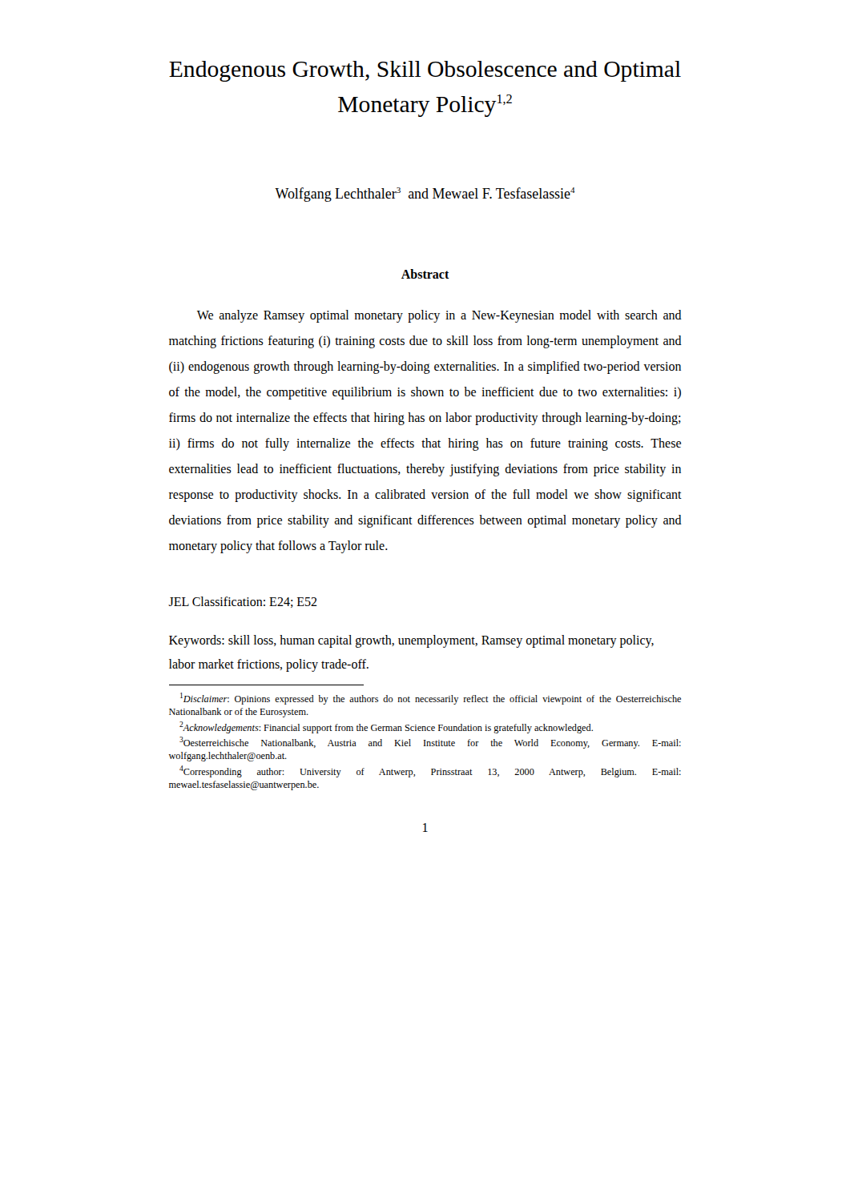Endogenous Growth, Skill Obsolescence and Optimal Monetary Policy1,2
Wolfgang Lechthaler3 and Mewael F. Tesfaselassie4
Abstract
We analyze Ramsey optimal monetary policy in a New-Keynesian model with search and matching frictions featuring (i) training costs due to skill loss from long-term unemployment and (ii) endogenous growth through learning-by-doing externalities. In a simplified two-period version of the model, the competitive equilibrium is shown to be inefficient due to two externalities: i) firms do not internalize the effects that hiring has on labor productivity through learning-by-doing; ii) firms do not fully internalize the effects that hiring has on future training costs. These externalities lead to inefficient fluctuations, thereby justifying deviations from price stability in response to productivity shocks. In a calibrated version of the full model we show significant deviations from price stability and significant differences between optimal monetary policy and monetary policy that follows a Taylor rule.
JEL Classification: E24; E52
Keywords: skill loss, human capital growth, unemployment, Ramsey optimal monetary policy, labor market frictions, policy trade-off.
1Disclaimer: Opinions expressed by the authors do not necessarily reflect the official viewpoint of the Oesterreichische Nationalbank or of the Eurosystem.
2Acknowledgements: Financial support from the German Science Foundation is gratefully acknowledged.
3Oesterreichische Nationalbank, Austria and Kiel Institute for the World Economy, Germany. E-mail: wolfgang.lechthaler@oenb.at.
4Corresponding author: University of Antwerp, Prinsstraat 13, 2000 Antwerp, Belgium. E-mail: mewael.tesfaselassie@uantwerpen.be.
1